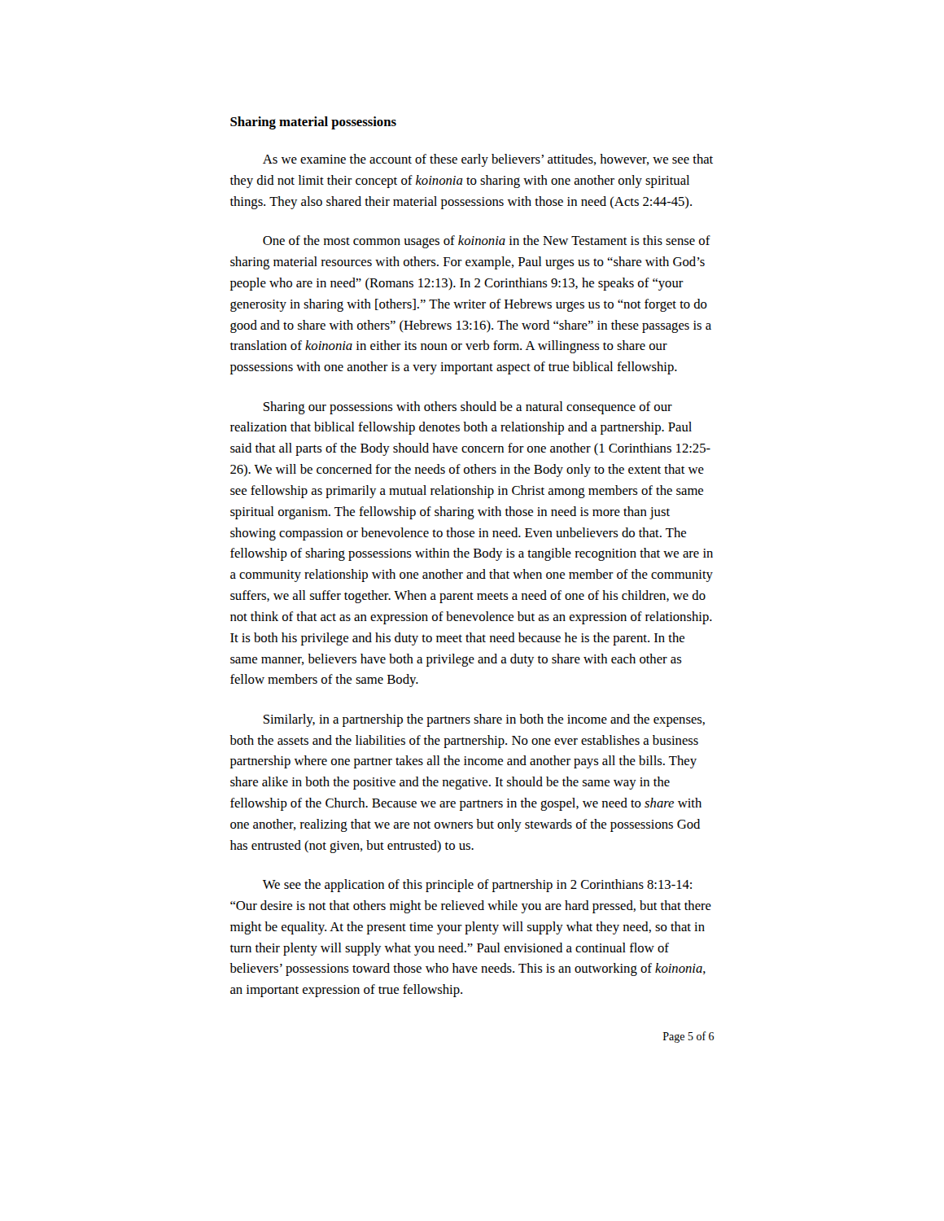Sharing material possessions
As we examine the account of these early believers’ attitudes, however, we see that they did not limit their concept of koinonia to sharing with one another only spiritual things. They also shared their material possessions with those in need (Acts 2:44-45).
One of the most common usages of koinonia in the New Testament is this sense of sharing material resources with others. For example, Paul urges us to “share with God’s people who are in need” (Romans 12:13). In 2 Corinthians 9:13, he speaks of “your generosity in sharing with [others].” The writer of Hebrews urges us to “not forget to do good and to share with others” (Hebrews 13:16). The word “share” in these passages is a translation of koinonia in either its noun or verb form. A willingness to share our possessions with one another is a very important aspect of true biblical fellowship.
Sharing our possessions with others should be a natural consequence of our realization that biblical fellowship denotes both a relationship and a partnership. Paul said that all parts of the Body should have concern for one another (1 Corinthians 12:25-26). We will be concerned for the needs of others in the Body only to the extent that we see fellowship as primarily a mutual relationship in Christ among members of the same spiritual organism. The fellowship of sharing with those in need is more than just showing compassion or benevolence to those in need. Even unbelievers do that. The fellowship of sharing possessions within the Body is a tangible recognition that we are in a community relationship with one another and that when one member of the community suffers, we all suffer together. When a parent meets a need of one of his children, we do not think of that act as an expression of benevolence but as an expression of relationship. It is both his privilege and his duty to meet that need because he is the parent. In the same manner, believers have both a privilege and a duty to share with each other as fellow members of the same Body.
Similarly, in a partnership the partners share in both the income and the expenses, both the assets and the liabilities of the partnership. No one ever establishes a business partnership where one partner takes all the income and another pays all the bills. They share alike in both the positive and the negative. It should be the same way in the fellowship of the Church. Because we are partners in the gospel, we need to share with one another, realizing that we are not owners but only stewards of the possessions God has entrusted (not given, but entrusted) to us.
We see the application of this principle of partnership in 2 Corinthians 8:13-14: “Our desire is not that others might be relieved while you are hard pressed, but that there might be equality. At the present time your plenty will supply what they need, so that in turn their plenty will supply what you need.” Paul envisioned a continual flow of believers’ possessions toward those who have needs. This is an outworking of koinonia, an important expression of true fellowship.
Page 5 of 6